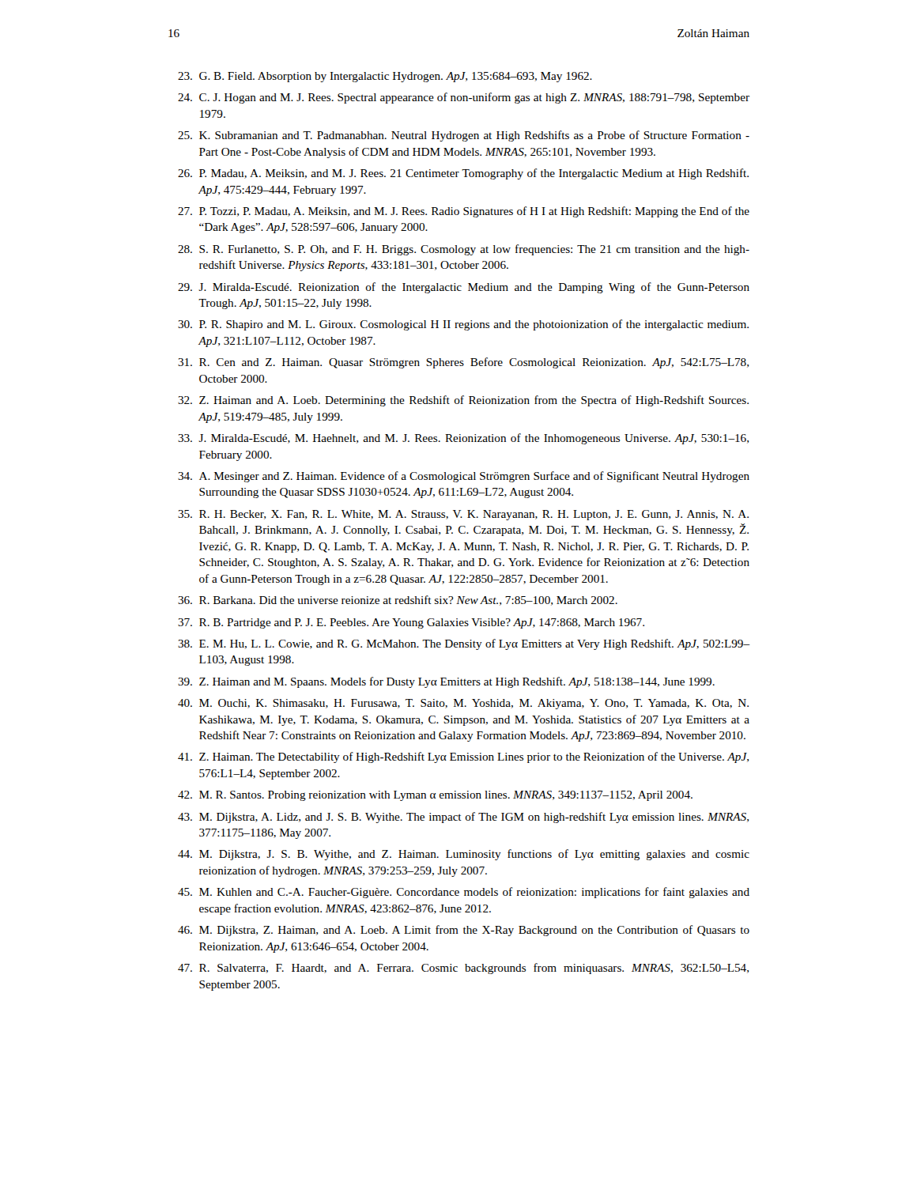16 Zoltán Haiman
G. B. Field. Absorption by Intergalactic Hydrogen. ApJ, 135:684–693, May 1962.
C. J. Hogan and M. J. Rees. Spectral appearance of non-uniform gas at high Z. MNRAS, 188:791–798, September 1979.
K. Subramanian and T. Padmanabhan. Neutral Hydrogen at High Redshifts as a Probe of Structure Formation - Part One - Post-Cobe Analysis of CDM and HDM Models. MNRAS, 265:101, November 1993.
P. Madau, A. Meiksin, and M. J. Rees. 21 Centimeter Tomography of the Intergalactic Medium at High Redshift. ApJ, 475:429–444, February 1997.
P. Tozzi, P. Madau, A. Meiksin, and M. J. Rees. Radio Signatures of H I at High Redshift: Mapping the End of the “Dark Ages”. ApJ, 528:597–606, January 2000.
S. R. Furlanetto, S. P. Oh, and F. H. Briggs. Cosmology at low frequencies: The 21 cm transition and the high-redshift Universe. Physics Reports, 433:181–301, October 2006.
J. Miralda-Escudé. Reionization of the Intergalactic Medium and the Damping Wing of the Gunn-Peterson Trough. ApJ, 501:15–22, July 1998.
P. R. Shapiro and M. L. Giroux. Cosmological H II regions and the photoionization of the intergalactic medium. ApJ, 321:L107–L112, October 1987.
R. Cen and Z. Haiman. Quasar Strömgren Spheres Before Cosmological Reionization. ApJ, 542:L75–L78, October 2000.
Z. Haiman and A. Loeb. Determining the Redshift of Reionization from the Spectra of High-Redshift Sources. ApJ, 519:479–485, July 1999.
J. Miralda-Escudé, M. Haehnelt, and M. J. Rees. Reionization of the Inhomogeneous Universe. ApJ, 530:1–16, February 2000.
A. Mesinger and Z. Haiman. Evidence of a Cosmological Strömgren Surface and of Significant Neutral Hydrogen Surrounding the Quasar SDSS J1030+0524. ApJ, 611:L69–L72, August 2004.
R. H. Becker, X. Fan, R. L. White, M. A. Strauss, V. K. Narayanan, R. H. Lupton, J. E. Gunn, J. Annis, N. A. Bahcall, J. Brinkmann, A. J. Connolly, I. Csabai, P. C. Czarapata, M. Doi, T. M. Heckman, G. S. Hennessy, Ž. Ivezić, G. R. Knapp, D. Q. Lamb, T. A. McKay, J. A. Munn, T. Nash, R. Nichol, J. R. Pier, G. T. Richards, D. P. Schneider, C. Stoughton, A. S. Szalay, A. R. Thakar, and D. G. York. Evidence for Reionization at z˜6: Detection of a Gunn-Peterson Trough in a z=6.28 Quasar. AJ, 122:2850–2857, December 2001.
R. Barkana. Did the universe reionize at redshift six? New Ast., 7:85–100, March 2002.
R. B. Partridge and P. J. E. Peebles. Are Young Galaxies Visible? ApJ, 147:868, March 1967.
E. M. Hu, L. L. Cowie, and R. G. McMahon. The Density of Lyα Emitters at Very High Redshift. ApJ, 502:L99–L103, August 1998.
Z. Haiman and M. Spaans. Models for Dusty Lyα Emitters at High Redshift. ApJ, 518:138–144, June 1999.
M. Ouchi, K. Shimasaku, H. Furusawa, T. Saito, M. Yoshida, M. Akiyama, Y. Ono, T. Yamada, K. Ota, N. Kashikawa, M. Iye, T. Kodama, S. Okamura, C. Simpson, and M. Yoshida. Statistics of 207 Lyα Emitters at a Redshift Near 7: Constraints on Reionization and Galaxy Formation Models. ApJ, 723:869–894, November 2010.
Z. Haiman. The Detectability of High-Redshift Lyα Emission Lines prior to the Reionization of the Universe. ApJ, 576:L1–L4, September 2002.
M. R. Santos. Probing reionization with Lyman α emission lines. MNRAS, 349:1137–1152, April 2004.
M. Dijkstra, A. Lidz, and J. S. B. Wyithe. The impact of The IGM on high-redshift Lyα emission lines. MNRAS, 377:1175–1186, May 2007.
M. Dijkstra, J. S. B. Wyithe, and Z. Haiman. Luminosity functions of Lyα emitting galaxies and cosmic reionization of hydrogen. MNRAS, 379:253–259, July 2007.
M. Kuhlen and C.-A. Faucher-Giguère. Concordance models of reionization: implications for faint galaxies and escape fraction evolution. MNRAS, 423:862–876, June 2012.
M. Dijkstra, Z. Haiman, and A. Loeb. A Limit from the X-Ray Background on the Contribution of Quasars to Reionization. ApJ, 613:646–654, October 2004.
R. Salvaterra, F. Haardt, and A. Ferrara. Cosmic backgrounds from miniquasars. MNRAS, 362:L50–L54, September 2005.